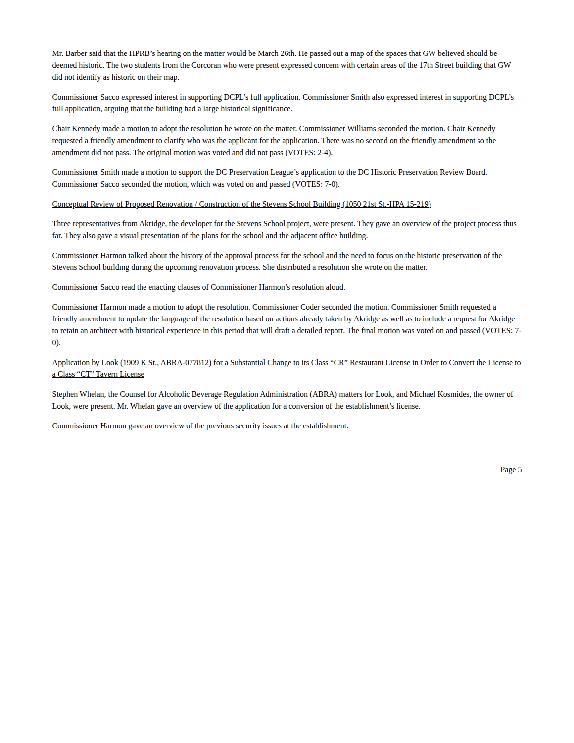Mr. Barber said that the HPRB’s hearing on the matter would be March 26th. He passed out a map of the spaces that GW believed should be deemed historic. The two students from the Corcoran who were present expressed concern with certain areas of the 17th Street building that GW did not identify as historic on their map.
Commissioner Sacco expressed interest in supporting DCPL’s full application. Commissioner Smith also expressed interest in supporting DCPL’s full application, arguing that the building had a large historical significance.
Chair Kennedy made a motion to adopt the resolution he wrote on the matter. Commissioner Williams seconded the motion. Chair Kennedy requested a friendly amendment to clarify who was the applicant for the application. There was no second on the friendly amendment so the amendment did not pass. The original motion was voted and did not pass (VOTES: 2-4).
Commissioner Smith made a motion to support the DC Preservation League’s application to the DC Historic Preservation Review Board. Commissioner Sacco seconded the motion, which was voted on and passed (VOTES: 7-0).
Conceptual Review of Proposed Renovation / Construction of the Stevens School Building (1050 21st St.-HPA 15-219)
Three representatives from Akridge, the developer for the Stevens School project, were present. They gave an overview of the project process thus far. They also gave a visual presentation of the plans for the school and the adjacent office building.
Commissioner Harmon talked about the history of the approval process for the school and the need to focus on the historic preservation of the Stevens School building during the upcoming renovation process. She distributed a resolution she wrote on the matter.
Commissioner Sacco read the enacting clauses of Commissioner Harmon’s resolution aloud.
Commissioner Harmon made a motion to adopt the resolution. Commissioner Coder seconded the motion. Commissioner Smith requested a friendly amendment to update the language of the resolution based on actions already taken by Akridge as well as to include a request for Akridge to retain an architect with historical experience in this period that will draft a detailed report. The final motion was voted on and passed (VOTES: 7-0).
Application by Look (1909 K St., ABRA-077812) for a Substantial Change to its Class “CR” Restaurant License in Order to Convert the License to a Class “CT” Tavern License
Stephen Whelan, the Counsel for Alcoholic Beverage Regulation Administration (ABRA) matters for Look, and Michael Kosmides, the owner of Look, were present. Mr. Whelan gave an overview of the application for a conversion of the establishment’s license.
Commissioner Harmon gave an overview of the previous security issues at the establishment.
Page 5